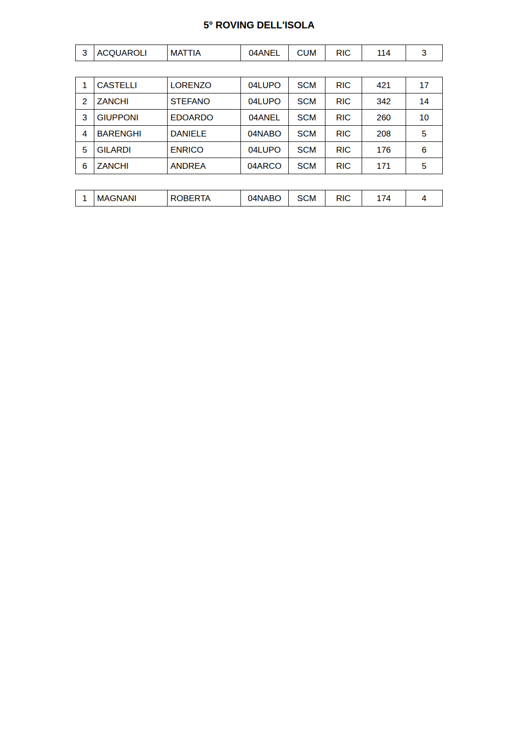5° ROVING DELL'ISOLA
| 3 | ACQUAROLI | MATTIA | 04ANEL | CUM | RIC | 114 | 3 |
| 1 | CASTELLI | LORENZO | 04LUPO | SCM | RIC | 421 | 17 |
| 2 | ZANCHI | STEFANO | 04LUPO | SCM | RIC | 342 | 14 |
| 3 | GIUPPONI | EDOARDO | 04ANEL | SCM | RIC | 260 | 10 |
| 4 | BARENGHI | DANIELE | 04NABO | SCM | RIC | 208 | 5 |
| 5 | GILARDI | ENRICO | 04LUPO | SCM | RIC | 176 | 6 |
| 6 | ZANCHI | ANDREA | 04ARCO | SCM | RIC | 171 | 5 |
| 1 | MAGNANI | ROBERTA | 04NABO | SCM | RIC | 174 | 4 |